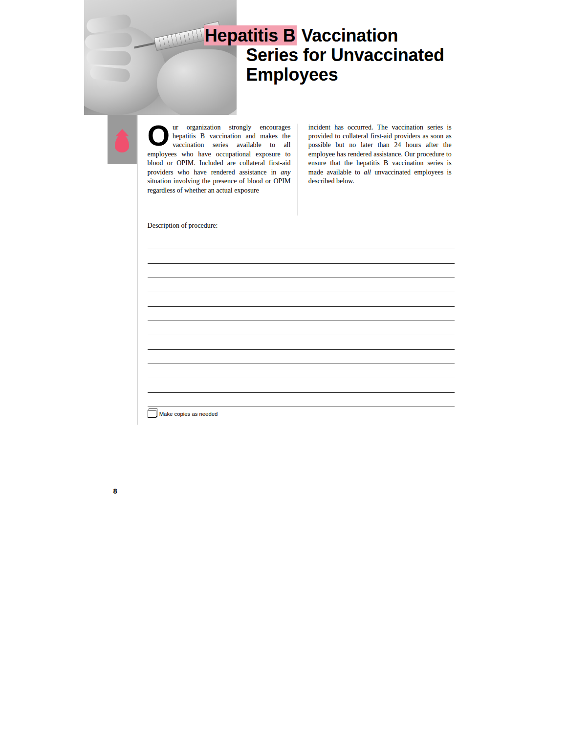Hepatitis B Vaccination
Series for Unvaccinated
Employees
Our organization strongly encourages hepatitis B vaccination and makes the vaccination series available to all employees who have occupational exposure to blood or OPIM. Included are collateral first-aid providers who have rendered assistance in any situation involving the presence of blood or OPIM regardless of whether an actual exposure
incident has occurred. The vaccination series is provided to collateral first-aid providers as soon as possible but no later than 24 hours after the employee has rendered assistance. Our procedure to ensure that the hepatitis B vaccination series is made available to all unvaccinated employees is described below.
Description of procedure:
Make copies as needed
8